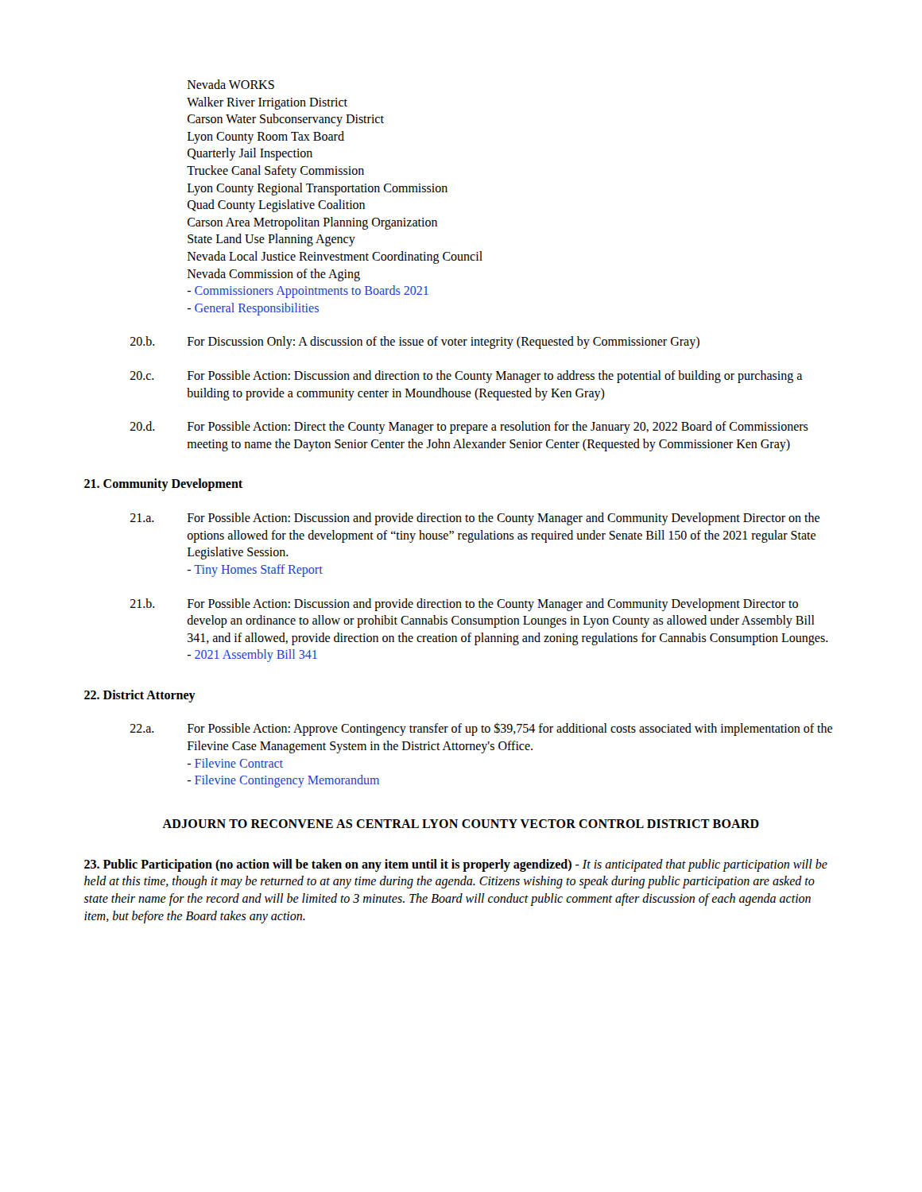Nevada WORKS
Walker River Irrigation District
Carson Water Subconservancy District
Lyon County Room Tax Board
Quarterly Jail Inspection
Truckee Canal Safety Commission
Lyon County Regional Transportation Commission
Quad County Legislative Coalition
Carson Area Metropolitan Planning Organization
State Land Use Planning Agency
Nevada Local Justice Reinvestment Coordinating Council
Nevada Commission of the Aging
- Commissioners Appointments to Boards 2021
- General Responsibilities
20.b.
For Discussion Only: A discussion of the issue of voter integrity (Requested by Commissioner Gray)
20.c.
For Possible Action: Discussion and direction to the County Manager to address the potential of building or purchasing a building to provide a community center in Moundhouse (Requested by Ken Gray)
20.d.
For Possible Action: Direct the County Manager to prepare a resolution for the January 20, 2022 Board of Commissioners meeting to name the Dayton Senior Center the John Alexander Senior Center (Requested by Commissioner Ken Gray)
21. Community Development
21.a.
For Possible Action: Discussion and provide direction to the County Manager and Community Development Director on the options allowed for the development of “tiny house” regulations as required under Senate Bill 150 of the 2021 regular State Legislative Session.
- Tiny Homes Staff Report
21.b.
For Possible Action: Discussion and provide direction to the County Manager and Community Development Director to develop an ordinance to allow or prohibit Cannabis Consumption Lounges in Lyon County as allowed under Assembly Bill 341, and if allowed, provide direction on the creation of planning and zoning regulations for Cannabis Consumption Lounges.
- 2021 Assembly Bill 341
22. District Attorney
22.a.
For Possible Action: Approve Contingency transfer of up to $39,754 for additional costs associated with implementation of the Filevine Case Management System in the District Attorney's Office.
- Filevine Contract
- Filevine Contingency Memorandum
ADJOURN TO RECONVENE AS CENTRAL LYON COUNTY VECTOR CONTROL DISTRICT BOARD
23. Public Participation (no action will be taken on any item until it is properly agendized) - It is anticipated that public participation will be held at this time, though it may be returned to at any time during the agenda. Citizens wishing to speak during public participation are asked to state their name for the record and will be limited to 3 minutes. The Board will conduct public comment after discussion of each agenda action item, but before the Board takes any action.